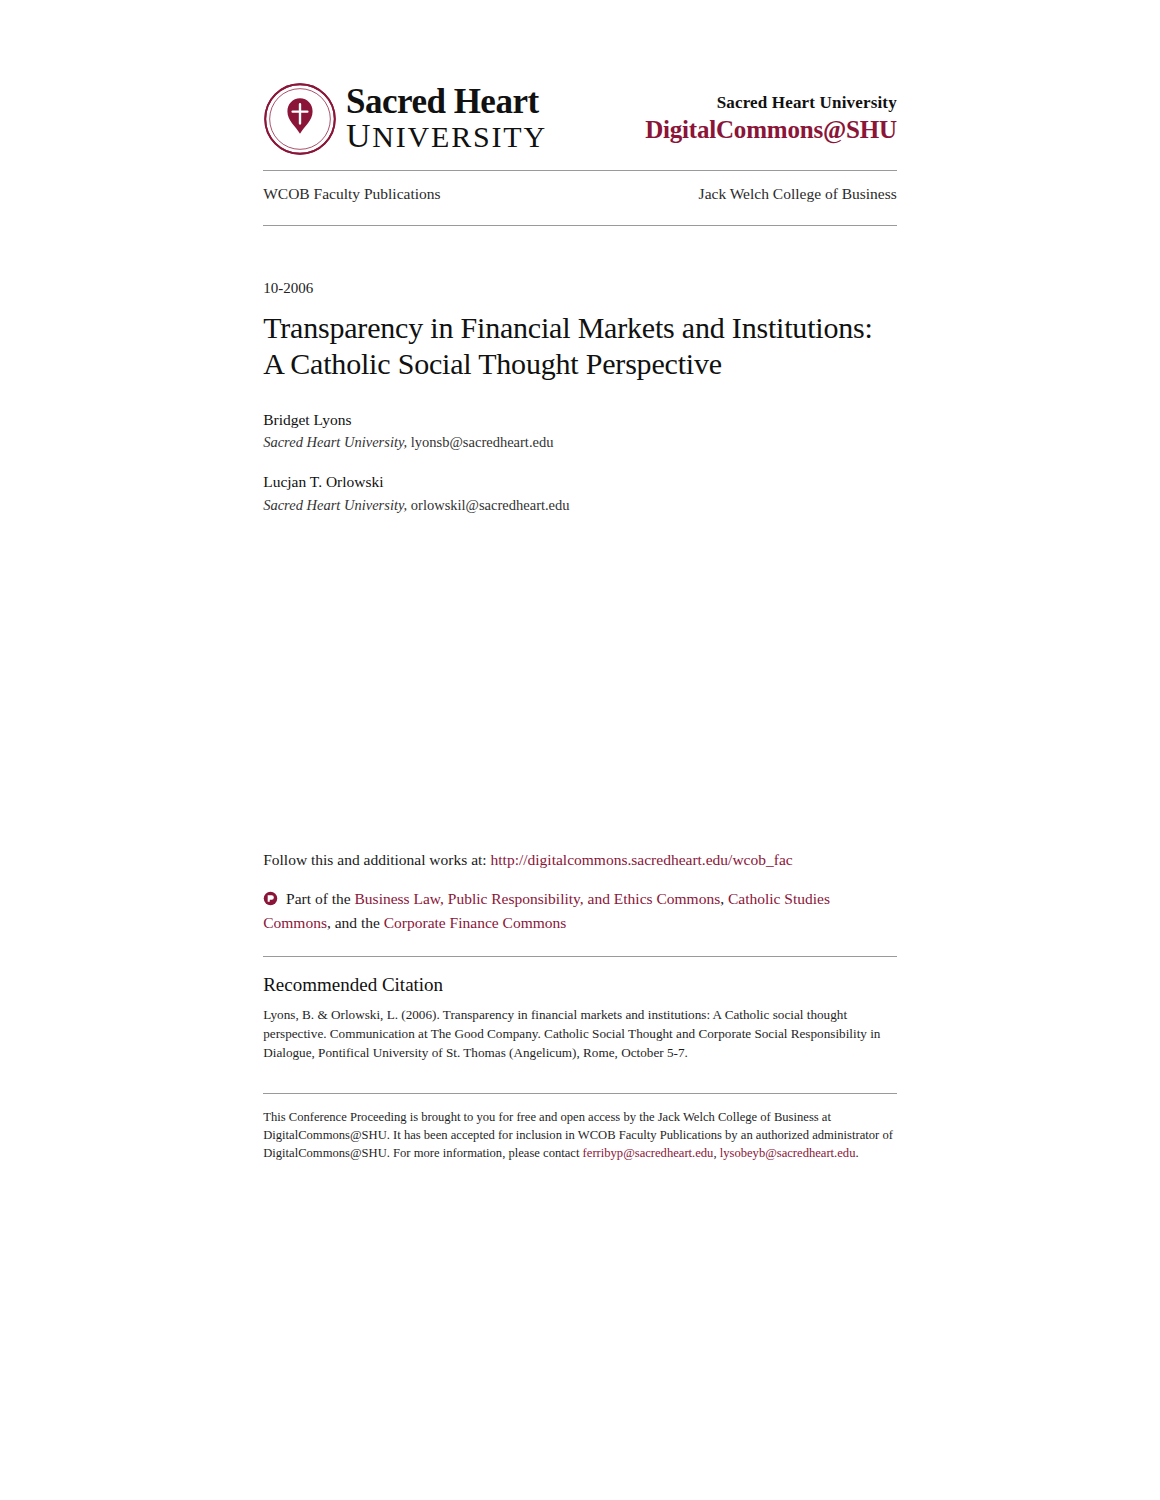Sacred Heart UNIVERSITY
Sacred Heart University
DigitalCommons@SHU
WCOB Faculty Publications
Jack Welch College of Business
10-2006
Transparency in Financial Markets and Institutions:
A Catholic Social Thought Perspective
Bridget Lyons Sacred Heart University, lyonsb@sacredheart.edu
Lucjan T. Orlowski Sacred Heart University, orlowskil@sacredheart.edu
Follow this and additional works at: http://digitalcommons.sacredheart.edu/wcob_fac
Part of the Business Law, Public Responsibility, and Ethics Commons, Catholic Studies Commons, and the Corporate Finance Commons
Recommended Citation
Lyons, B. & Orlowski, L. (2006). Transparency in financial markets and institutions: A Catholic social thought perspective. Communication at The Good Company. Catholic Social Thought and Corporate Social Responsibility in Dialogue, Pontifical University of St. Thomas (Angelicum), Rome, October 5-7.
This Conference Proceeding is brought to you for free and open access by the Jack Welch College of Business at DigitalCommons@SHU. It has been accepted for inclusion in WCOB Faculty Publications by an authorized administrator of DigitalCommons@SHU. For more information, please contact ferribyp@sacredheart.edu, lysobeyb@sacredheart.edu.